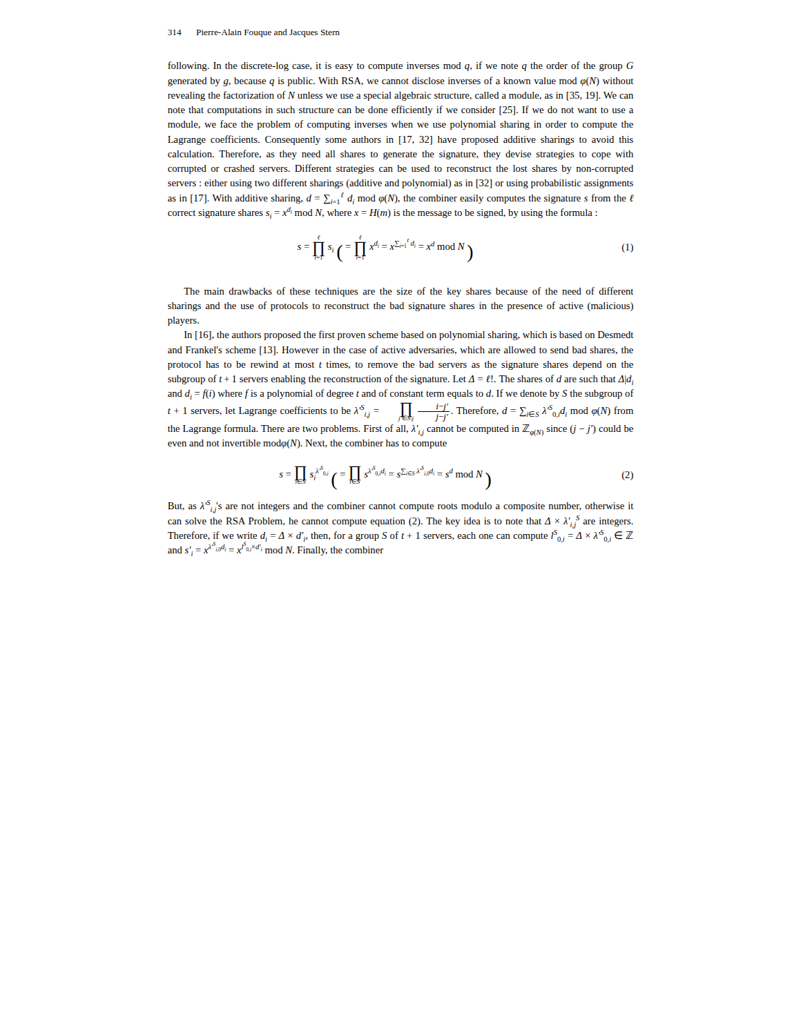314 Pierre-Alain Fouque and Jacques Stern
following. In the discrete-log case, it is easy to compute inverses mod q, if we note q the order of the group G generated by g, because q is public. With RSA, we cannot disclose inverses of a known value mod φ(N) without revealing the factorization of N unless we use a special algebraic structure, called a module, as in [35, 19]. We can note that computations in such structure can be done efficiently if we consider [25]. If we do not want to use a module, we face the problem of computing inverses when we use polynomial sharing in order to compute the Lagrange coefficients. Consequently some authors in [17, 32] have proposed additive sharings to avoid this calculation. Therefore, as they need all shares to generate the signature, they devise strategies to cope with corrupted or crashed servers. Different strategies can be used to reconstruct the lost shares by non-corrupted servers : either using two different sharings (additive and polynomial) as in [32] or using probabilistic assignments as in [17]. With additive sharing, d = ∑i=1ℓ di mod φ(N), the combiner easily computes the signature s from the ℓ correct signature shares si = xdi mod N, where x = H(m) is the message to be signed, by using the formula :
s = ℓ ∏ i=1 si ( = ℓ ∏ i=1 xdi = x∑i=1ℓ di = xd mod N )
(1)
The main drawbacks of these techniques are the size of the key shares because of the need of different sharings and the use of protocols to reconstruct the bad signature shares in the presence of active (malicious) players.
In [16], the authors proposed the first proven scheme based on polynomial sharing, which is based on Desmedt and Frankel's scheme [13]. However in the case of active adversaries, which are allowed to send bad shares, the protocol has to be rewind at most t times, to remove the bad servers as the signature shares depend on the subgroup of t + 1 servers enabling the reconstruction of the signature. Let Δ = ℓ!. The shares of d are such that Δ|di and di = f(i) where f is a polynomial of degree t and of constant term equals to d. If we denote by S the subgroup of t + 1 servers, let Lagrange coefficients to be λ′Si,j = ∏j′∈S\j i−j′j−j′. Therefore, d = ∑i∈S λ′S0,idi mod φ(N) from the Lagrange formula. There are two problems. First of all, λ′i,j cannot be computed in ℤφ(N) since (j − j′) could be even and not invertible modφ(N). Next, the combiner has to compute
s = ∏ i∈S siλ′S0,i ( = ∏ i∈S sλ′S0,idi = s∑i∈S λ′Si,0di = sd mod N )
(2)
But, as λ′Si,j's are not integers and the combiner cannot compute roots modulo a composite number, otherwise it can solve the RSA Problem, he cannot compute equation (2). The key idea is to note that Δ × λ′i,jS are integers. Therefore, if we write di = Δ × d′i, then, for a group S of t + 1 servers, each one can compute lS0,i = Δ × λ′S0,i ∈ ℤ and s′i = xλ′Si,0di = xlS0,i×d′i mod N. Finally, the combiner